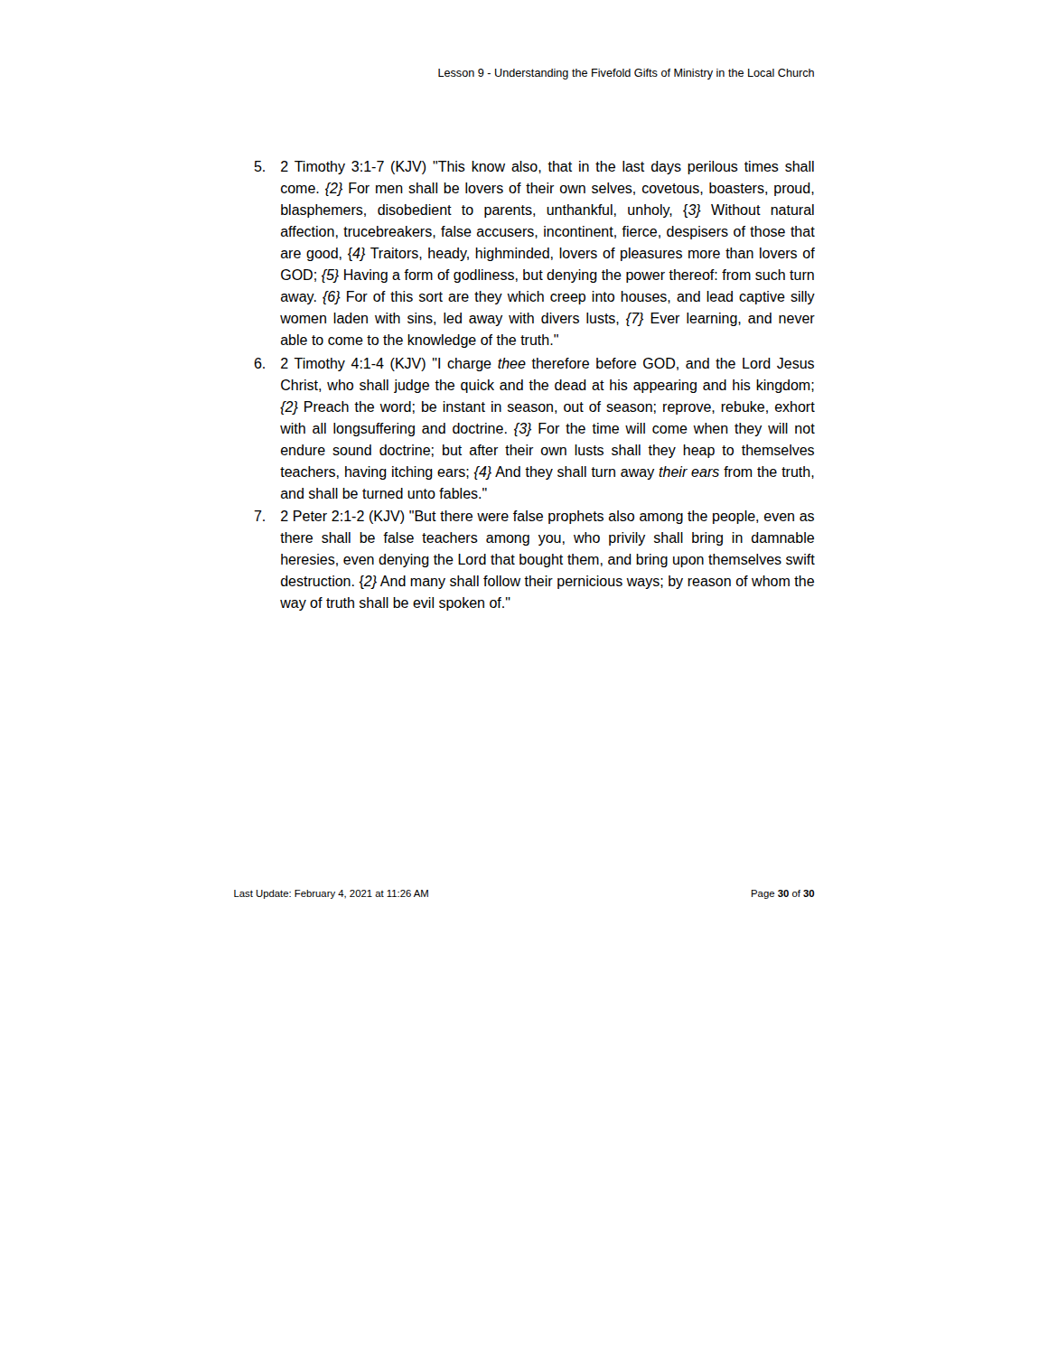Lesson 9 - Understanding the Fivefold Gifts of Ministry in the Local Church
2 Timothy 3:1-7 (KJV) "This know also, that in the last days perilous times shall come. {2} For men shall be lovers of their own selves, covetous, boasters, proud, blasphemers, disobedient to parents, unthankful, unholy, {3} Without natural affection, trucebreakers, false accusers, incontinent, fierce, despisers of those that are good, {4} Traitors, heady, highminded, lovers of pleasures more than lovers of GOD; {5} Having a form of godliness, but denying the power thereof: from such turn away. {6} For of this sort are they which creep into houses, and lead captive silly women laden with sins, led away with divers lusts, {7} Ever learning, and never able to come to the knowledge of the truth."
2 Timothy 4:1-4 (KJV) "I charge thee therefore before GOD, and the Lord Jesus Christ, who shall judge the quick and the dead at his appearing and his kingdom; {2} Preach the word; be instant in season, out of season; reprove, rebuke, exhort with all longsuffering and doctrine. {3} For the time will come when they will not endure sound doctrine; but after their own lusts shall they heap to themselves teachers, having itching ears; {4} And they shall turn away their ears from the truth, and shall be turned unto fables."
2 Peter 2:1-2 (KJV) "But there were false prophets also among the people, even as there shall be false teachers among you, who privily shall bring in damnable heresies, even denying the Lord that bought them, and bring upon themselves swift destruction. {2} And many shall follow their pernicious ways; by reason of whom the way of truth shall be evil spoken of."
Last Update: February 4, 2021 at 11:26 AM
Page 30 of 30